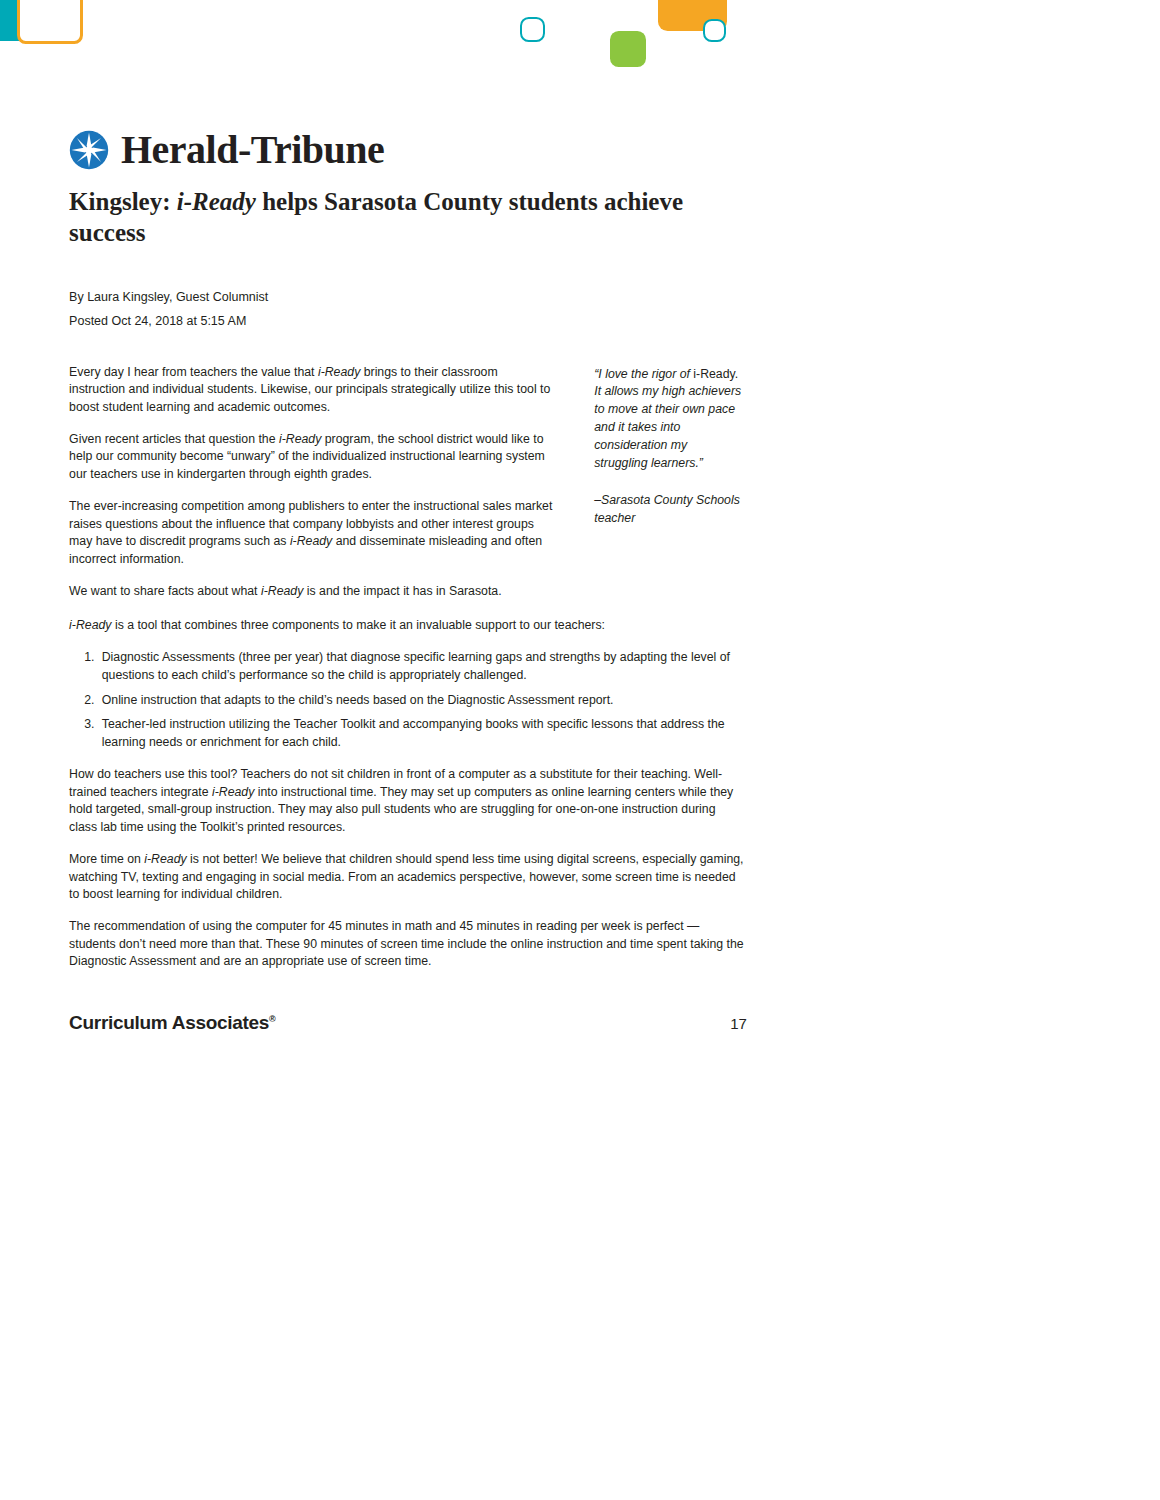Herald-Tribune
Kingsley: i-Ready helps Sarasota County students achieve success
By Laura Kingsley, Guest Columnist
Posted Oct 24, 2018 at 5:15 AM
Every day I hear from teachers the value that i-Ready brings to their classroom instruction and individual students. Likewise, our principals strategically utilize this tool to boost student learning and academic outcomes.
Given recent articles that question the i-Ready program, the school district would like to help our community become “unwary” of the individualized instructional learning system our teachers use in kindergarten through eighth grades.
The ever-increasing competition among publishers to enter the instructional sales market raises questions about the influence that company lobbyists and other interest groups may have to discredit programs such as i-Ready and disseminate misleading and often incorrect information.
We want to share facts about what i-Ready is and the impact it has in Sarasota.
“I love the rigor of i-Ready. It allows my high achievers to move at their own pace and it takes into consideration my struggling learners.”
–Sarasota County Schools teacher
i-Ready is a tool that combines three components to make it an invaluable support to our teachers:
Diagnostic Assessments (three per year) that diagnose specific learning gaps and strengths by adapting the level of questions to each child’s performance so the child is appropriately challenged.
Online instruction that adapts to the child’s needs based on the Diagnostic Assessment report.
Teacher-led instruction utilizing the Teacher Toolkit and accompanying books with specific lessons that address the learning needs or enrichment for each child.
How do teachers use this tool? Teachers do not sit children in front of a computer as a substitute for their teaching. Well-trained teachers integrate i-Ready into instructional time. They may set up computers as online learning centers while they hold targeted, small-group instruction. They may also pull students who are struggling for one-on-one instruction during class lab time using the Toolkit’s printed resources.
More time on i-Ready is not better! We believe that children should spend less time using digital screens, especially gaming, watching TV, texting and engaging in social media. From an academics perspective, however, some screen time is needed to boost learning for individual children.
The recommendation of using the computer for 45 minutes in math and 45 minutes in reading per week is perfect — students don’t need more than that. These 90 minutes of screen time include the online instruction and time spent taking the Diagnostic Assessment and are an appropriate use of screen time.
Curriculum Associates®
17